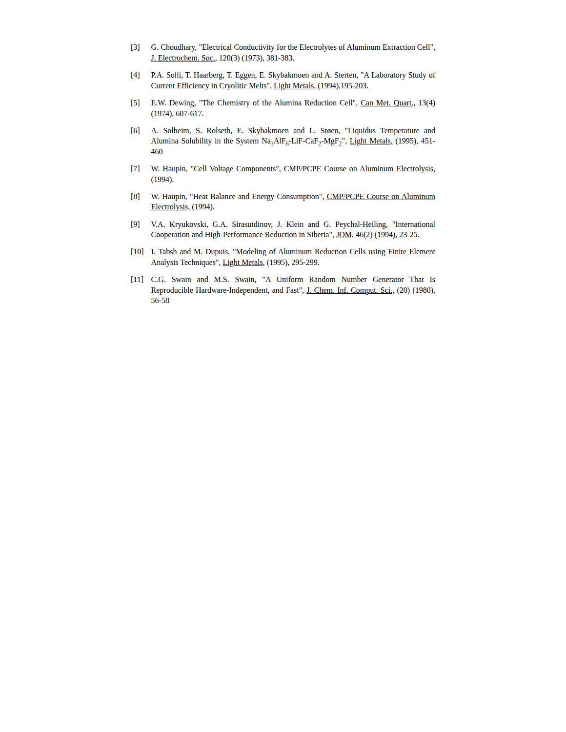[3] G. Choudhary, "Electrical Conductivity for the Electrolytes of Aluminum Extraction Cell", J. Electrochem. Soc., 120(3) (1973), 381-383.
[4] P.A. Solli, T. Haarberg, T. Eggen, E. Skybakmoen and A. Sterten, "A Laboratory Study of Current Efficiency in Cryolitic Melts", Light Metals, (1994),195-203.
[5] E.W. Dewing, "The Chemistry of the Alumina Reduction Cell", Can Met. Quart., 13(4) (1974), 607-617.
[6] A. Solheim, S. Rolseth, E. Skybakmoen and L. Støen, "Liquidus Temperature and Alumina Solubility in the System Na3AlF6-LiF-CaF2-MgF2", Light Metals, (1995), 451-460
[7] W. Haupin, "Cell Voltage Components", CMP/PCPE Course on Aluminum Electrolysis, (1994).
[8] W. Haupin, "Heat Balance and Energy Consumption", CMP/PCPE Course on Aluminum Electrolysis, (1994).
[9] V.A. Kryukovski, G.A. Sirasutdinov, J. Klein and G. Peychal-Heiling, "International Cooperation and High-Performance Reduction in Siberia", JOM, 46(2) (1994), 23-25.
[10] I. Tabsh and M. Dupuis, "Modeling of Aluminum Reduction Cells using Finite Element Analysis Techniques", Light Metals, (1995), 295-299.
[11] C.G. Swain and M.S. Swain, "A Uniform Random Number Generator That Is Reproducible Hardware-Independent, and Fast", J. Chem. Inf. Comput. Sci., (20) (1980), 56-58